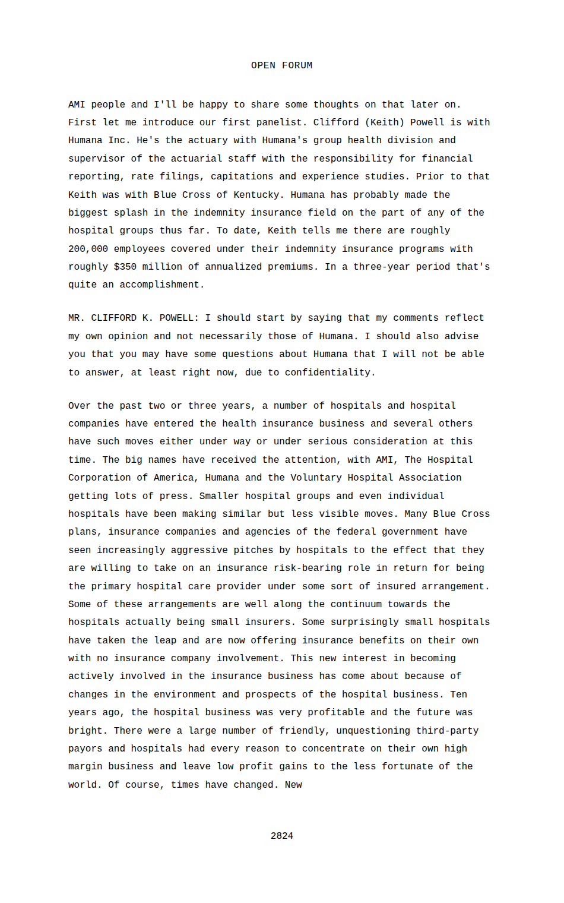OPEN FORUM
AMI people and I'll be happy to share some thoughts on that later on. First let me introduce our first panelist. Clifford (Keith) Powell is with Humana Inc. He's the actuary with Humana's group health division and supervisor of the actuarial staff with the responsibility for financial reporting, rate filings, capitations and experience studies. Prior to that Keith was with Blue Cross of Kentucky. Humana has probably made the biggest splash in the indemnity insurance field on the part of any of the hospital groups thus far. To date, Keith tells me there are roughly 200,000 employees covered under their indemnity insurance programs with roughly $350 million of annualized premiums. In a three-year period that's quite an accomplishment.
MR. CLIFFORD K. POWELL: I should start by saying that my comments reflect my own opinion and not necessarily those of Humana. I should also advise you that you may have some questions about Humana that I will not be able to answer, at least right now, due to confidentiality.
Over the past two or three years, a number of hospitals and hospital companies have entered the health insurance business and several others have such moves either under way or under serious consideration at this time. The big names have received the attention, with AMI, The Hospital Corporation of America, Humana and the Voluntary Hospital Association getting lots of press. Smaller hospital groups and even individual hospitals have been making similar but less visible moves. Many Blue Cross plans, insurance companies and agencies of the federal government have seen increasingly aggressive pitches by hospitals to the effect that they are willing to take on an insurance risk-bearing role in return for being the primary hospital care provider under some sort of insured arrangement. Some of these arrangements are well along the continuum towards the hospitals actually being small insurers. Some surprisingly small hospitals have taken the leap and are now offering insurance benefits on their own with no insurance company involvement. This new interest in becoming actively involved in the insurance business has come about because of changes in the environment and prospects of the hospital business. Ten years ago, the hospital business was very profitable and the future was bright. There were a large number of friendly, unquestioning third-party payors and hospitals had every reason to concentrate on their own high margin business and leave low profit gains to the less fortunate of the world. Of course, times have changed. New
2824